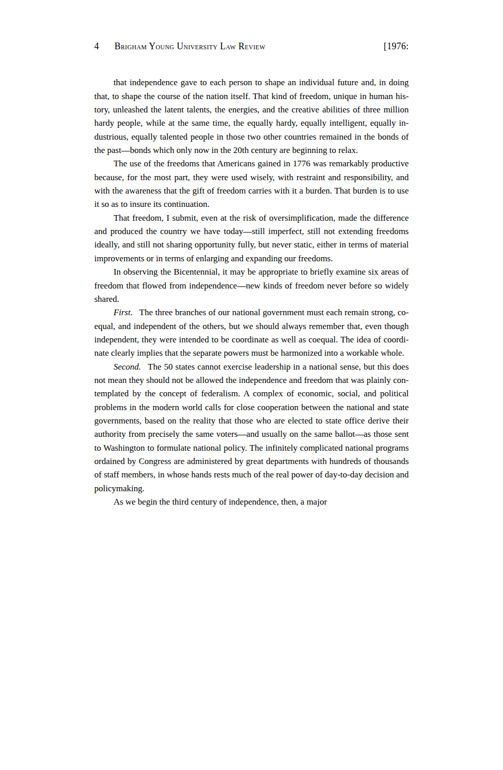4 Brigham Young University Law Review [1976:
that independence gave to each person to shape an individual future and, in doing that, to shape the course of the nation itself. That kind of freedom, unique in human history, unleashed the latent talents, the energies, and the creative abilities of three million hardy people, while at the same time, the equally hardy, equally intelligent, equally industrious, equally talented people in those two other countries remained in the bonds of the past—bonds which only now in the 20th century are beginning to relax.
The use of the freedoms that Americans gained in 1776 was remarkably productive because, for the most part, they were used wisely, with restraint and responsibility, and with the awareness that the gift of freedom carries with it a burden. That burden is to use it so as to insure its continuation.
That freedom, I submit, even at the risk of oversimplification, made the difference and produced the country we have today—still imperfect, still not extending freedoms ideally, and still not sharing opportunity fully, but never static, either in terms of material improvements or in terms of enlarging and expanding our freedoms.
In observing the Bicentennial, it may be appropriate to briefly examine six areas of freedom that flowed from independence—new kinds of freedom never before so widely shared.
First.  The three branches of our national government must each remain strong, coequal, and independent of the others, but we should always remember that, even though independent, they were intended to be coordinate as well as coequal. The idea of coordinate clearly implies that the separate powers must be harmonized into a workable whole.
Second.  The 50 states cannot exercise leadership in a national sense, but this does not mean they should not be allowed the independence and freedom that was plainly contemplated by the concept of federalism. A complex of economic, social, and political problems in the modern world calls for close cooperation between the national and state governments, based on the reality that those who are elected to state office derive their authority from precisely the same voters—and usually on the same ballot—as those sent to Washington to formulate national policy. The infinitely complicated national programs ordained by Congress are administered by great departments with hundreds of thousands of staff members, in whose hands rests much of the real power of day-to-day decision and policymaking.
As we begin the third century of independence, then, a major